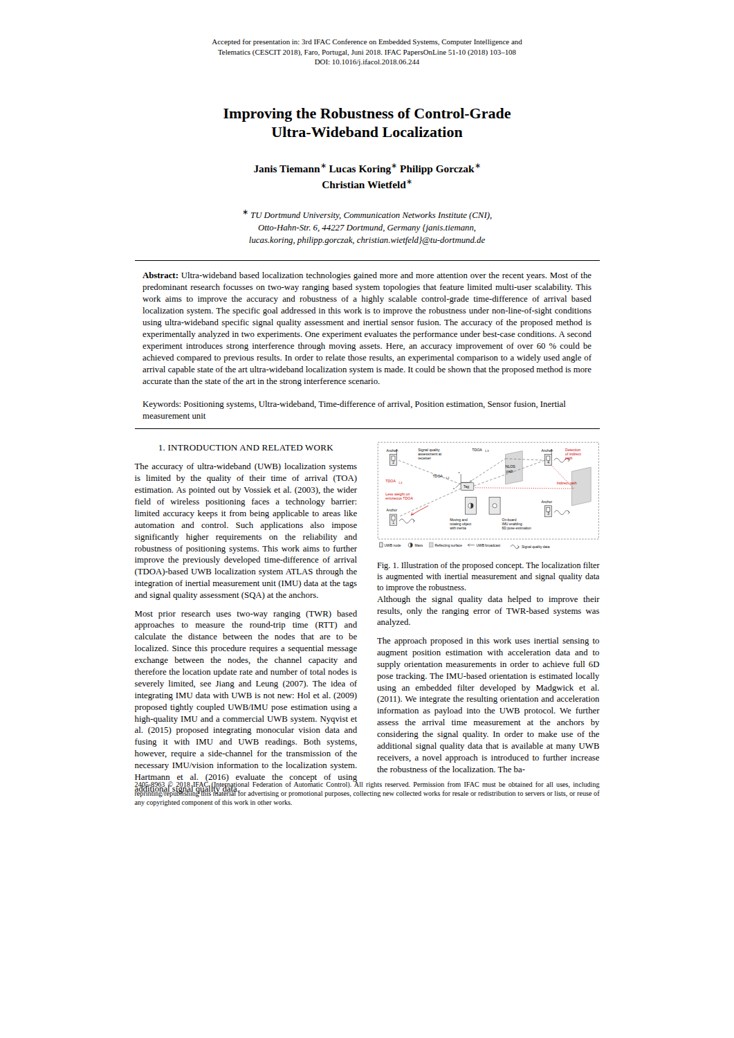Accepted for presentation in: 3rd IFAC Conference on Embedded Systems, Computer Intelligence and
Telematics (CESCIT 2018), Faro, Portugal, Juni 2018. IFAC PapersOnLine 51-10 (2018) 103–108
DOI: 10.1016/j.ifacol.2018.06.244
Improving the Robustness of Control-Grade
Ultra-Wideband Localization
Janis Tiemann∗ Lucas Koring∗ Philipp Gorczak∗
Christian Wietfeld∗
∗ TU Dortmund University, Communication Networks Institute (CNI),
Otto-Hahn-Str. 6, 44227 Dortmund, Germany {janis.tiemann,
lucas.koring, philipp.gorczak, christian.wietfeld}@tu-dortmund.de
Abstract: Ultra-wideband based localization technologies gained more and more attention over the recent years. Most of the predominant research focusses on two-way ranging based system topologies that feature limited multi-user scalability. This work aims to improve the accuracy and robustness of a highly scalable control-grade time-difference of arrival based localization system. The specific goal addressed in this work is to improve the robustness under non-line-of-sight conditions using ultra-wideband specific signal quality assessment and inertial sensor fusion. The accuracy of the proposed method is experimentally analyzed in two experiments. One experiment evaluates the performance under best-case conditions. A second experiment introduces strong interference through moving assets. Here, an accuracy improvement of over 60 % could be achieved compared to previous results. In order to relate those results, an experimental comparison to a widely used angle of arrival capable state of the art ultra-wideband localization system is made. It could be shown that the proposed method is more accurate than the state of the art in the strong interference scenario.
Keywords: Positioning systems, Ultra-wideband, Time-difference of arrival, Position estimation, Sensor fusion, Inertial measurement unit
1. Introduction and Related Work
The accuracy of ultra-wideband (UWB) localization systems is limited by the quality of their time of arrival (TOA) estimation. As pointed out by Vossiek et al. (2003), the wider field of wireless positioning faces a technology barrier: limited accuracy keeps it from being applicable to areas like automation and control. Such applications also impose significantly higher requirements on the reliability and robustness of positioning systems. This work aims to further improve the previously developed time-difference of arrival (TDOA)-based UWB localization system ATLAS through the integration of inertial measurement unit (IMU) data at the tags and signal quality assessment (SQA) at the anchors.
Most prior research uses two-way ranging (TWR) based approaches to measure the round-trip time (RTT) and calculate the distance between the nodes that are to be localized. Since this procedure requires a sequential message exchange between the nodes, the channel capacity and therefore the location update rate and number of total nodes is severely limited, see Jiang and Leung (2007). The idea of integrating IMU data with UWB is not new: Hol et al. (2009) proposed tightly coupled UWB/IMU pose estimation using a high-quality IMU and a commercial UWB system. Nyqvist et al. (2015) proposed integrating monocular vision data and fusing it with IMU and UWB readings. Both systems, however, require a side-channel for the transmission of the necessary IMU/vision information to the localization system. Hartmann et al. (2016) evaluate the concept of using additional signal quality data.
2 Anchor 4 Anchor 1 Anchor 3 Anchor Tag z y x Moving and rotating object with inertia On-board IMU enabling 6D pose estimation TDOA 1,3 TDOA 1,4 TDOA 1,2 NLOS path Indirect path Detection of indirect path Signal quality assessment at receiver Less weight on erroneous TDOA UWB node Mass Reflecting surface UWB broadcast Signal quality data
Fig. 1. Illustration of the proposed concept. The localization filter is augmented with inertial measurement and signal quality data to improve the robustness.
Although the signal quality data helped to improve their results, only the ranging error of TWR-based systems was analyzed.
The approach proposed in this work uses inertial sensing to augment position estimation with acceleration data and to supply orientation measurements in order to achieve full 6D pose tracking. The IMU-based orientation is estimated locally using an embedded filter developed by Madgwick et al. (2011). We integrate the resulting orientation and acceleration information as payload into the UWB protocol. We further assess the arrival time measurement at the anchors by considering the signal quality. In order to make use of the additional signal quality data that is available at many UWB receivers, a novel approach is introduced to further increase the robustness of the localization. The ba-
2405-8963 © 2018 IFAC (International Federation of Automatic Control). All rights reserved. Permission from IFAC must be obtained for all uses, including reprinting/republishing this material for advertising or promotional purposes, collecting new collected works for resale or redistribution to servers or lists, or reuse of any copyrighted component of this work in other works.